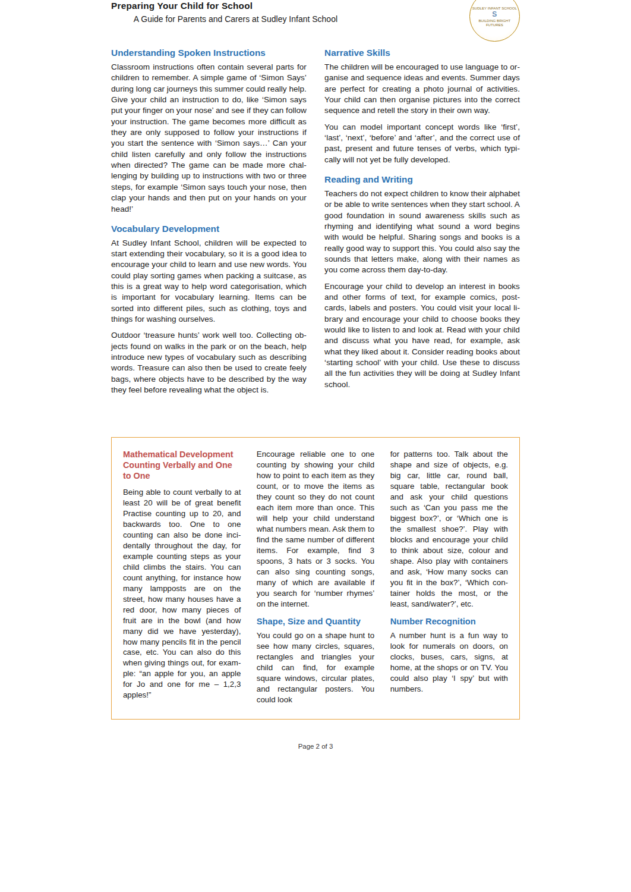Preparing Your Child for School
A Guide for Parents and Carers at Sudley Infant School
SUDLEY INFANT SCHOOL S BUILDING BRIGHT FUTURES
Understanding Spoken Instructions
Classroom instructions often contain several parts for children to remember. A simple game of ‘Simon Says’ during long car journeys this summer could really help. Give your child an instruction to do, like ‘Simon says put your finger on your nose’ and see if they can follow your instruction. The game becomes more difficult as they are only supposed to follow your instructions if you start the sentence with ‘Simon says…’ Can your child listen carefully and only follow the instructions when directed? The game can be made more challenging by building up to instructions with two or three steps, for example ‘Simon says touch your nose, then clap your hands and then put on your hands on your head!’
Vocabulary Development
At Sudley Infant School, children will be expected to start extending their vocabulary, so it is a good idea to encourage your child to learn and use new words. You could play sorting games when packing a suitcase, as this is a great way to help word categorisation, which is important for vocabulary learning. Items can be sorted into different piles, such as clothing, toys and things for washing ourselves.
Outdoor ‘treasure hunts’ work well too. Collecting objects found on walks in the park or on the beach, help introduce new types of vocabulary such as describing words. Treasure can also then be used to create feely bags, where objects have to be described by the way they feel before revealing what the object is.
Narrative Skills
The children will be encouraged to use language to organise and sequence ideas and events. Summer days are perfect for creating a photo journal of activities. Your child can then organise pictures into the correct sequence and retell the story in their own way.
You can model important concept words like ‘first’, ‘last’, ‘next’, ‘before’ and ‘after’, and the correct use of past, present and future tenses of verbs, which typically will not yet be fully developed.
Reading and Writing
Teachers do not expect children to know their alphabet or be able to write sentences when they start school. A good foundation in sound awareness skills such as rhyming and identifying what sound a word begins with would be helpful. Sharing songs and books is a really good way to support this. You could also say the sounds that letters make, along with their names as you come across them day-to-day.
Encourage your child to develop an interest in books and other forms of text, for example comics, postcards, labels and posters. You could visit your local library and encourage your child to choose books they would like to listen to and look at. Read with your child and discuss what you have read, for example, ask what they liked about it. Consider reading books about ‘starting school’ with your child. Use these to discuss all the fun activities they will be doing at Sudley Infant school.
Mathematical Development
Counting Verbally and One to One
Being able to count verbally to at least 20 will be of great benefit Practise counting up to 20, and backwards too. One to one counting can also be done incidentally throughout the day, for example counting steps as your child climbs the stairs. You can count anything, for instance how many lampposts are on the street, how many houses have a red door, how many pieces of fruit are in the bowl (and how many did we have yesterday), how many pencils fit in the pencil case, etc. You can also do this when giving things out, for example: “an apple for you, an apple for Jo and one for me – 1,2,3 apples!”
Encourage reliable one to one counting by showing your child how to point to each item as they count, or to move the items as they count so they do not count each item more than once. This will help your child understand what numbers mean. Ask them to find the same number of different items. For example, find 3 spoons, 3 hats or 3 socks. You can also sing counting songs, many of which are available if you search for ‘number rhymes’ on the internet.
Shape, Size and Quantity
You could go on a shape hunt to see how many circles, squares, rectangles and triangles your child can find, for example square windows, circular plates, and rectangular posters. You could look
for patterns too. Talk about the shape and size of objects, e.g. big car, little car, round ball, square table, rectangular book and ask your child questions such as ‘Can you pass me the biggest box?’, or ‘Which one is the smallest shoe?’. Play with blocks and encourage your child to think about size, colour and shape. Also play with containers and ask, ‘How many socks can you fit in the box?’, ‘Which container holds the most, or the least, sand/water?’, etc.
Number Recognition
A number hunt is a fun way to look for numerals on doors, on clocks, buses, cars, signs, at home, at the shops or on TV. You could also play ‘I spy’ but with numbers.
Page 2 of 3